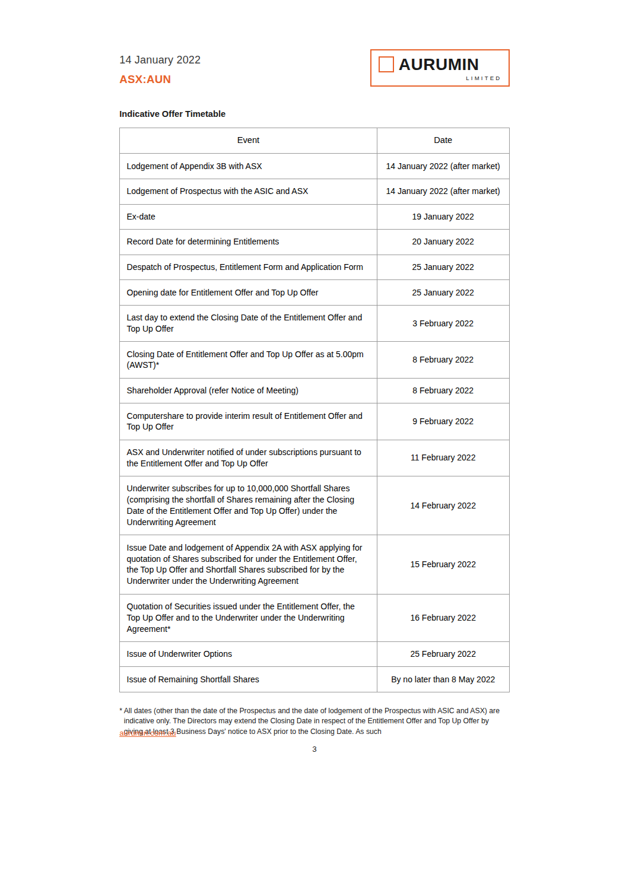14 January 2022
ASX:AUN
AURUMIN
LIMITED
Indicative Offer Timetable
| Event | Date |
| --- | --- |
| Lodgement of Appendix 3B with ASX | 14 January 2022 (after market) |
| Lodgement of Prospectus with the ASIC and ASX | 14 January 2022 (after market) |
| Ex-date | 19 January 2022 |
| Record Date for determining Entitlements | 20 January 2022 |
| Despatch of Prospectus, Entitlement Form and Application Form | 25 January 2022 |
| Opening date for Entitlement Offer and Top Up Offer | 25 January 2022 |
| Last day to extend the Closing Date of the Entitlement Offer and Top Up Offer | 3 February 2022 |
| Closing Date of Entitlement Offer and Top Up Offer as at 5.00pm (AWST)* | 8 February 2022 |
| Shareholder Approval (refer Notice of Meeting) | 8 February 2022 |
| Computershare to provide interim result of Entitlement Offer and Top Up Offer | 9 February 2022 |
| ASX and Underwriter notified of under subscriptions pursuant to the Entitlement Offer and Top Up Offer | 11 February 2022 |
| Underwriter subscribes for up to 10,000,000 Shortfall Shares (comprising the shortfall of Shares remaining after the Closing Date of the Entitlement Offer and Top Up Offer) under the Underwriting Agreement | 14 February 2022 |
| Issue Date and lodgement of Appendix 2A with ASX applying for quotation of Shares subscribed for under the Entitlement Offer, the Top Up Offer and Shortfall Shares subscribed for by the Underwriter under the Underwriting Agreement | 15 February 2022 |
| Quotation of Securities issued under the Entitlement Offer, the Top Up Offer and to the Underwriter under the Underwriting Agreement* | 16 February 2022 |
| Issue of Underwriter Options | 25 February 2022 |
| Issue of Remaining Shortfall Shares | By no later than 8 May 2022 |
* All dates (other than the date of the Prospectus and the date of lodgement of the Prospectus with ASIC and ASX) are indicative only. The Directors may extend the Closing Date in respect of the Entitlement Offer and Top Up Offer by giving at least 3 Business Days' notice to ASX prior to the Closing Date. As such
aurumin.com.au
3